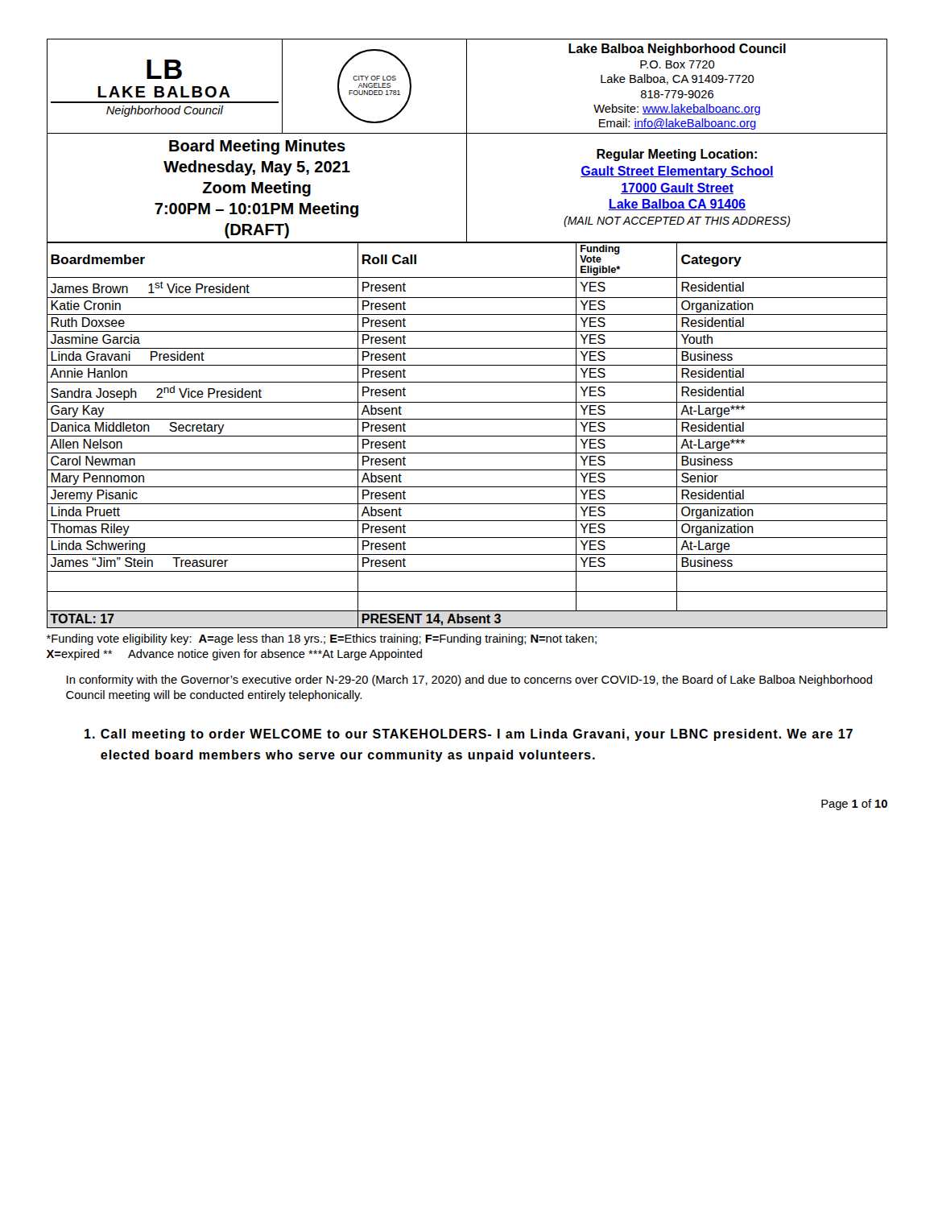| LB LAKE BALBOA Neighborhood Council | CITY OF LOS ANGELES FOUNDED 1781 | Lake Balboa Neighborhood Council P.O. Box 7720 Lake Balboa, CA 91409-7720 818-779-9026 Website: www.lakebalboanc.org Email: info@lakeBalboanc.org |
| Board Meeting Minutes Wednesday, May 5, 2021 Zoom Meeting 7:00PM – 10:01PM Meeting (DRAFT) | Regular Meeting Location: Gault Street Elementary School 17000 Gault Street Lake Balboa CA 91406 (MAIL NOT ACCEPTED AT THIS ADDRESS) |
| Boardmember | Roll Call | Funding Vote Eligible* | Category |
| --- | --- | --- | --- |
| James Brown 1 st Vice President | Present | YES | Residential |
| Katie Cronin | Present | YES | Organization |
| Ruth Doxsee | Present | YES | Residential |
| Jasmine Garcia | Present | YES | Youth |
| Linda Gravani President | Present | YES | Business |
| Annie Hanlon | Present | YES | Residential |
| Sandra Joseph 2 nd Vice President | Present | YES | Residential |
| Gary Kay | Absent | YES | At-Large*** |
| Danica Middleton Secretary | Present | YES | Residential |
| Allen Nelson | Present | YES | At-Large*** |
| Carol Newman | Present | YES | Business |
| Mary Pennomon | Absent | YES | Senior |
| Jeremy Pisanic | Present | YES | Residential |
| Linda Pruett | Absent | YES | Organization |
| Thomas Riley | Present | YES | Organization |
| Linda Schwering | Present | YES | At-Large |
| James “Jim” Stein Treasurer | Present | YES | Business |
| TOTAL: 17 | PRESENT 14, Absent 3 |
*Funding vote eligibility key: A=age less than 18 yrs.; E=Ethics training; F=Funding training; N=not taken;
X=expired ** Advance notice given for absence ***At Large Appointed
In conformity with the Governor’s executive order N-29-20 (March 17, 2020) and due to concerns over COVID-19, the Board of Lake Balboa Neighborhood Council meeting will be conducted entirely telephonically.
Call meeting to order WELCOME to our STAKEHOLDERS- I am Linda Gravani, your LBNC president. We are 17 elected board members who serve our community as unpaid volunteers.
Page 1 of 10